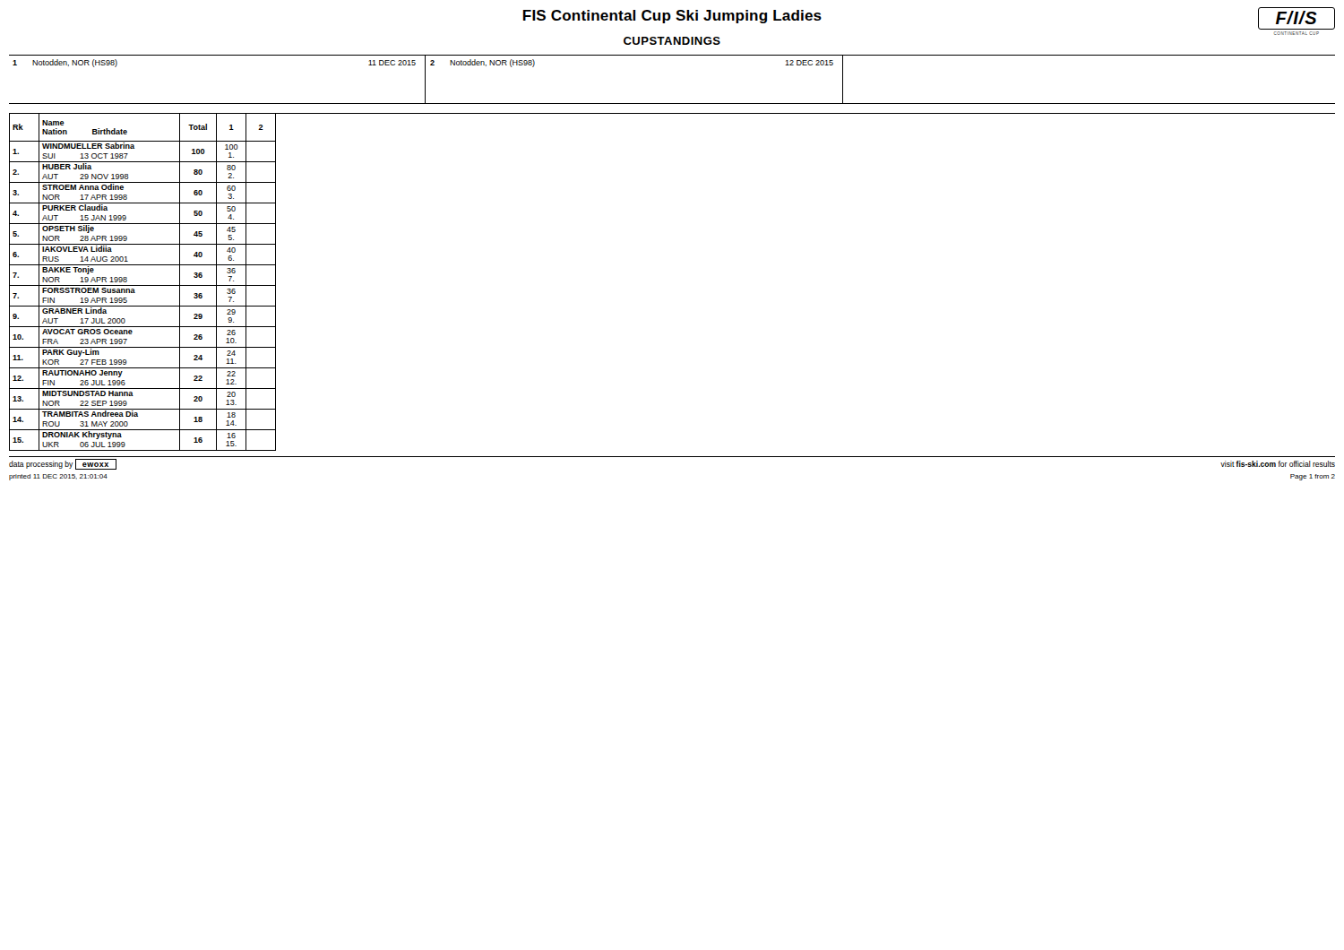F/I/S
CONTINENTAL CUP
FIS Continental Cup Ski Jumping Ladies
CUPSTANDINGS
| 1 | Notodden, NOR (HS98) | 11 DEC 2015 | | 2 | Notodden, NOR (HS98) | 12 DEC 2015 | | |
| Rk | Name Nation Birthdate | Total | 1 | 2 | |
| --- | --- | --- | --- | --- | --- |
| 1. | WINDMUELLER Sabrina SUI 13 OCT 1987 | 100 | 100 1. | | |
| 2. | HUBER Julia AUT 29 NOV 1998 | 80 | 80 2. | | |
| 3. | STROEM Anna Odine NOR 17 APR 1998 | 60 | 60 3. | | |
| 4. | PURKER Claudia AUT 15 JAN 1999 | 50 | 50 4. | | |
| 5. | OPSETH Silje NOR 28 APR 1999 | 45 | 45 5. | | |
| 6. | IAKOVLEVA Lidiia RUS 14 AUG 2001 | 40 | 40 6. | | |
| 7. | BAKKE Tonje NOR 19 APR 1998 | 36 | 36 7. | | |
| 7. | FORSSTROEM Susanna FIN 19 APR 1995 | 36 | 36 7. | | |
| 9. | GRABNER Linda AUT 17 JUL 2000 | 29 | 29 9. | | |
| 10. | AVOCAT GROS Oceane FRA 23 APR 1997 | 26 | 26 10. | | |
| 11. | PARK Guy-Lim KOR 27 FEB 1999 | 24 | 24 11. | | |
| 12. | RAUTIONAHO Jenny FIN 26 JUL 1996 | 22 | 22 12. | | |
| 13. | MIDTSUNDSTAD Hanna NOR 22 SEP 1999 | 20 | 20 13. | | |
| 14. | TRAMBITAS Andreea Dia ROU 31 MAY 2000 | 18 | 18 14. | | |
| 15. | DRONIAK Khrystyna UKR 06 JUL 1999 | 16 | 16 15. | | |
data processing by ewoxx visit fis-ski.com for official results
printed 11 DEC 2015, 21:01:04 Page 1 from 2